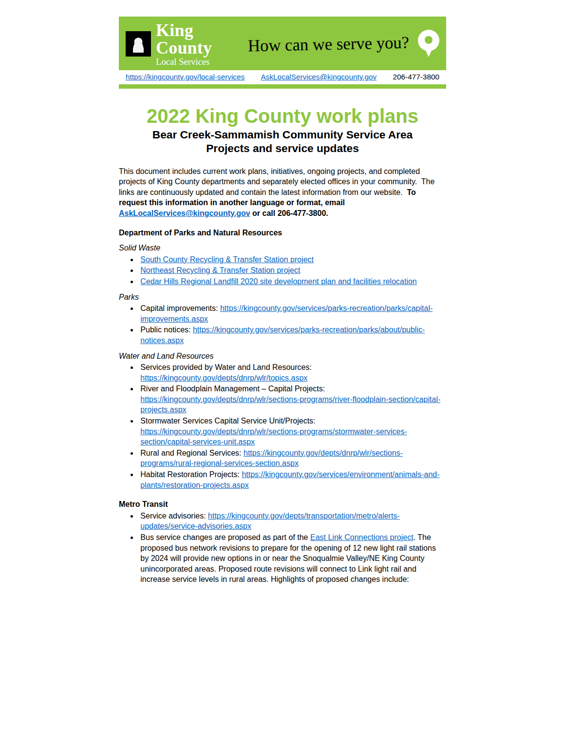King County Local Services
How can we serve you?
https://kingcounty.gov/local-services AskLocalServices@kingcounty.gov 206-477-3800
2022 King County work plans
Bear Creek-Sammamish Community Service Area
Projects and service updates
This document includes current work plans, initiatives, ongoing projects, and completed projects of King County departments and separately elected offices in your community. The links are continuously updated and contain the latest information from our website. To request this information in another language or format, email AskLocalServices@kingcounty.gov or call 206-477-3800.
Department of Parks and Natural Resources
Solid Waste
South County Recycling & Transfer Station project
Northeast Recycling & Transfer Station project
Cedar Hills Regional Landfill 2020 site development plan and facilities relocation
Parks
Capital improvements: https://kingcounty.gov/services/parks-recreation/parks/capital-improvements.aspx
Public notices: https://kingcounty.gov/services/parks-recreation/parks/about/public-notices.aspx
Water and Land Resources
Services provided by Water and Land Resources: https://kingcounty.gov/depts/dnrp/wlr/topics.aspx
River and Floodplain Management – Capital Projects: https://kingcounty.gov/depts/dnrp/wlr/sections-programs/river-floodplain-section/capital-projects.aspx
Stormwater Services Capital Service Unit/Projects: https://kingcounty.gov/depts/dnrp/wlr/sections-programs/stormwater-services-section/capital-services-unit.aspx
Rural and Regional Services: https://kingcounty.gov/depts/dnrp/wlr/sections-programs/rural-regional-services-section.aspx
Habitat Restoration Projects: https://kingcounty.gov/services/environment/animals-and-plants/restoration-projects.aspx
Metro Transit
Service advisories: https://kingcounty.gov/depts/transportation/metro/alerts-updates/service-advisories.aspx
Bus service changes are proposed as part of the East Link Connections project. The proposed bus network revisions to prepare for the opening of 12 new light rail stations by 2024 will provide new options in or near the Snoqualmie Valley/NE King County unincorporated areas. Proposed route revisions will connect to Link light rail and increase service levels in rural areas. Highlights of proposed changes include: